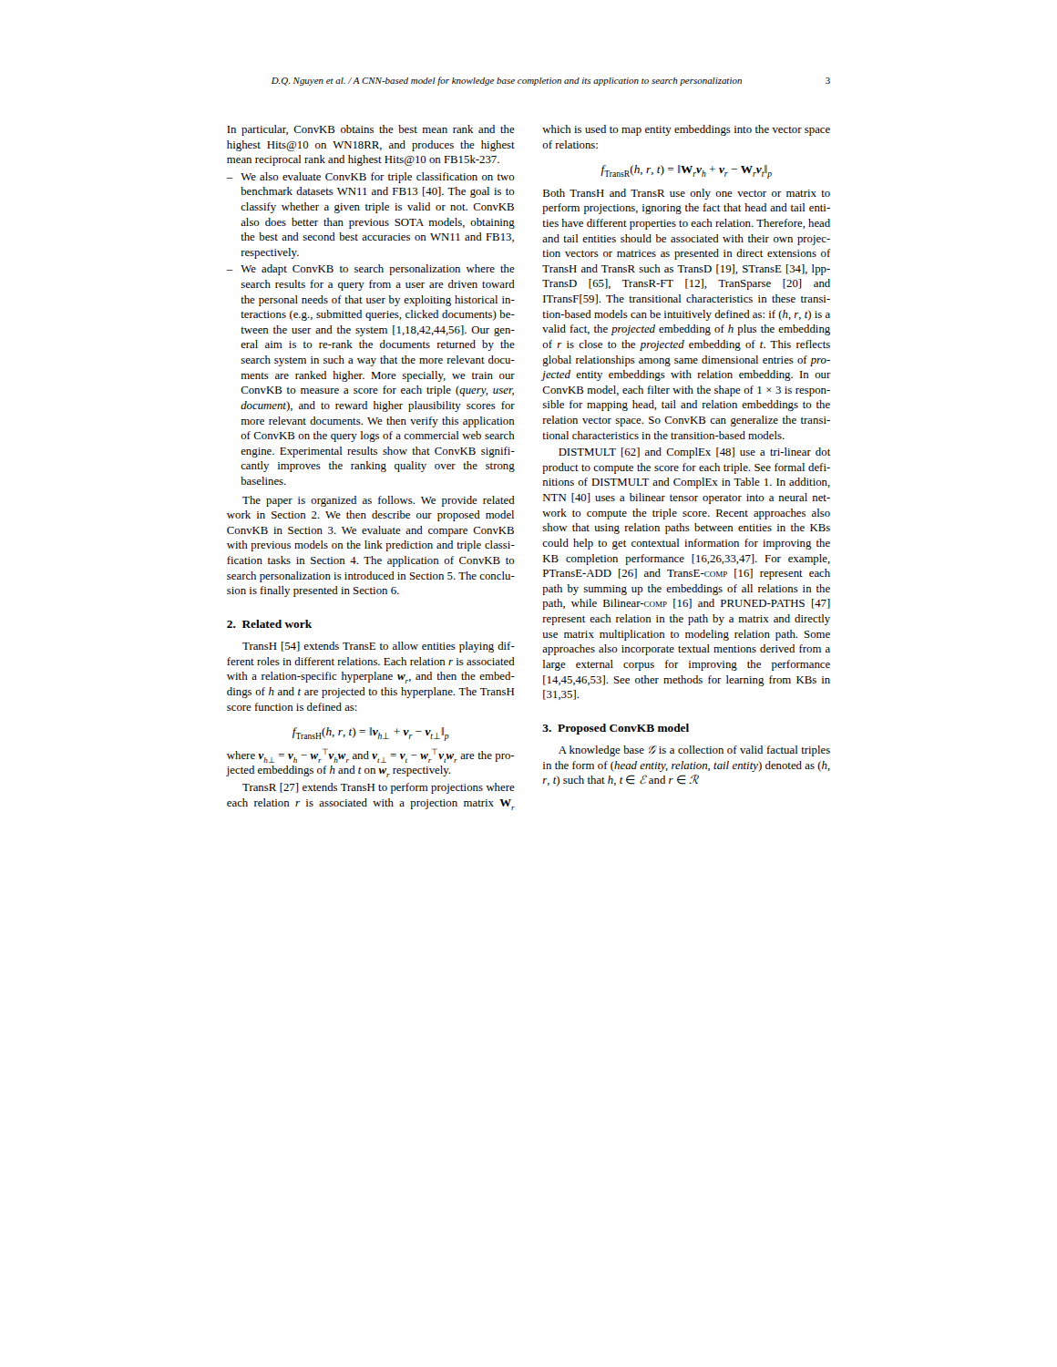D.Q. Nguyen et al. / A CNN-based model for knowledge base completion and its application to search personalization 3
In particular, ConvKB obtains the best mean rank and the highest Hits@10 on WN18RR, and produces the highest mean reciprocal rank and highest Hits@10 on FB15k-237.
We also evaluate ConvKB for triple classification on two benchmark datasets WN11 and FB13 [40]. The goal is to classify whether a given triple is valid or not. ConvKB also does better than previous SOTA models, obtaining the best and second best accuracies on WN11 and FB13, respectively.
We adapt ConvKB to search personalization where the search results for a query from a user are driven toward the personal needs of that user by exploiting historical interactions (e.g., submitted queries, clicked documents) between the user and the system [1,18,42,44,56]. Our general aim is to re-rank the documents returned by the search system in such a way that the more relevant documents are ranked higher. More specially, we train our ConvKB to measure a score for each triple (query, user, document), and to reward higher plausibility scores for more relevant documents. We then verify this application of ConvKB on the query logs of a commercial web search engine. Experimental results show that ConvKB significantly improves the ranking quality over the strong baselines.
The paper is organized as follows. We provide related work in Section 2. We then describe our proposed model ConvKB in Section 3. We evaluate and compare ConvKB with previous models on the link prediction and triple classification tasks in Section 4. The application of ConvKB to search personalization is introduced in Section 5. The conclusion is finally presented in Section 6.
2. Related work
TransH [54] extends TransE to allow entities playing different roles in different relations. Each relation r is associated with a relation-specific hyperplane wr, and then the embeddings of h and t are projected to this hyperplane. The TransH score function is defined as:
fTransH(h, r, t) = ‖vh⊥ + vr − vt⊥‖p
where vh⊥ = vh − wr⊤vhwr and vt⊥ = vt − wr⊤vtwr are the projected embeddings of h and t on wr respectively.
TransR [27] extends TransH to perform projections where each relation r is associated with a projection matrix Wr which is used to map entity embeddings into the vector space of relations:
fTransR(h, r, t) = ‖Wrvh + vr − Wrvt‖p
Both TransH and TransR use only one vector or matrix to perform projections, ignoring the fact that head and tail entities have different properties to each relation. Therefore, head and tail entities should be associated with their own projection vectors or matrices as presented in direct extensions of TransH and TransR such as TransD [19], STransE [34], lpp-TransD [65], TransR-FT [12], TranSparse [20] and ITransF[59]. The transitional characteristics in these transition-based models can be intuitively defined as: if (h, r, t) is a valid fact, the projected embedding of h plus the embedding of r is close to the projected embedding of t. This reflects global relationships among same dimensional entries of projected entity embeddings with relation embedding. In our ConvKB model, each filter with the shape of 1 × 3 is responsible for mapping head, tail and relation embeddings to the relation vector space. So ConvKB can generalize the transitional characteristics in the transition-based models.
DISTMULT [62] and ComplEx [48] use a tri-linear dot product to compute the score for each triple. See formal definitions of DISTMULT and ComplEx in Table 1. In addition, NTN [40] uses a bilinear tensor operator into a neural network to compute the triple score. Recent approaches also show that using relation paths between entities in the KBs could help to get contextual information for improving the KB completion performance [16,26,33,47]. For example, PTransE-ADD [26] and TransE-comp [16] represent each path by summing up the embeddings of all relations in the path, while Bilinear-comp [16] and PRUNED-PATHS [47] represent each relation in the path by a matrix and directly use matrix multiplication to modeling relation path. Some approaches also incorporate textual mentions derived from a large external corpus for improving the performance [14,45,46,53]. See other methods for learning from KBs in [31,35].
3. Proposed ConvKB model
A knowledge base 𝒢 is a collection of valid factual triples in the form of (head entity, relation, tail entity) denoted as (h, r, t) such that h, t ∈ ℰ and r ∈ ℛ